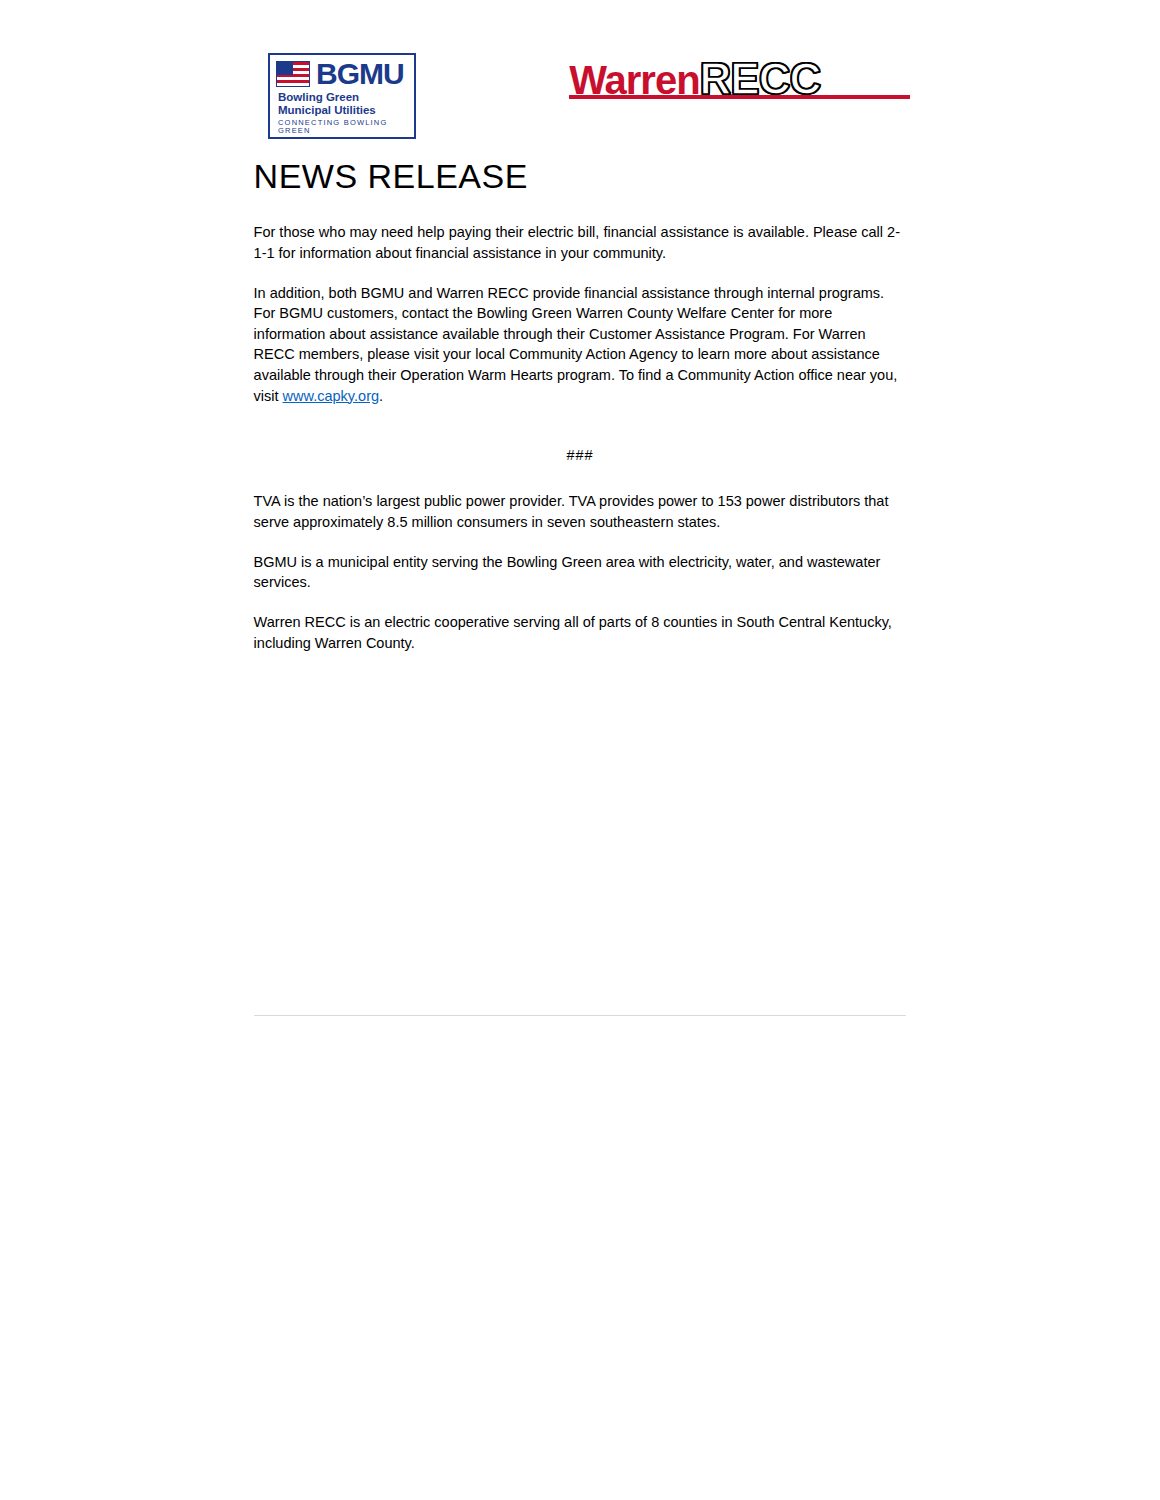BGMU
Bowling Green
Municipal Utilities
CONNECTING BOWLING GREEN
Warren RECC
NEWS RELEASE
For those who may need help paying their electric bill, financial assistance is available. Please call 2-1-1 for information about financial assistance in your community.
In addition, both BGMU and Warren RECC provide financial assistance through internal programs. For BGMU customers, contact the Bowling Green Warren County Welfare Center for more information about assistance available through their Customer Assistance Program. For Warren RECC members, please visit your local Community Action Agency to learn more about assistance available through their Operation Warm Hearts program. To find a Community Action office near you, visit www.capky.org.
###
TVA is the nation’s largest public power provider. TVA provides power to 153 power distributors that serve approximately 8.5 million consumers in seven southeastern states.
BGMU is a municipal entity serving the Bowling Green area with electricity, water, and wastewater services.
Warren RECC is an electric cooperative serving all of parts of 8 counties in South Central Kentucky, including Warren County.